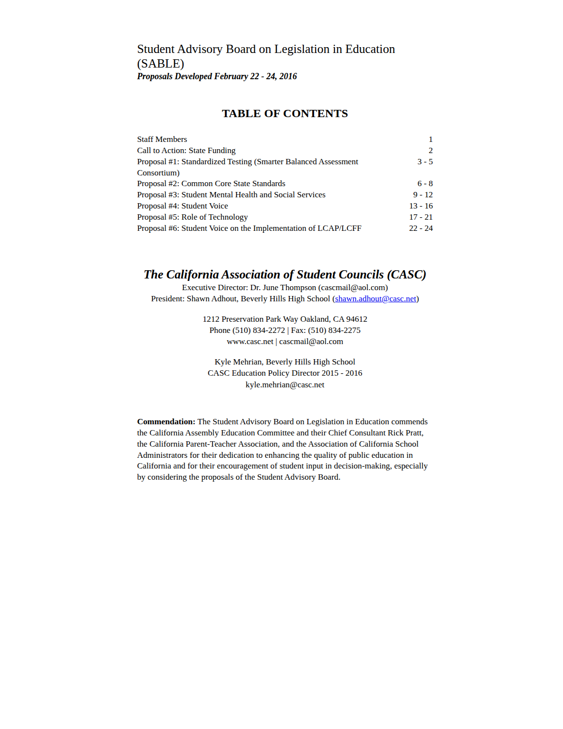Student Advisory Board on Legislation in Education (SABLE)
Proposals Developed February 22 - 24, 2016
TABLE OF CONTENTS
| Staff Members | 1 |
| Call to Action: State Funding | 2 |
| Proposal #1: Standardized Testing (Smarter Balanced Assessment Consortium) | 3 - 5 |
| Proposal #2: Common Core State Standards | 6 - 8 |
| Proposal #3: Student Mental Health and Social Services | 9 - 12 |
| Proposal #4: Student Voice | 13 - 16 |
| Proposal #5: Role of Technology | 17 - 21 |
| Proposal #6: Student Voice on the Implementation of LCAP/LCFF | 22 - 24 |
The California Association of Student Councils (CASC)
Executive Director: Dr. June Thompson (cascmail@aol.com)
President: Shawn Adhout, Beverly Hills High School (shawn.adhout@casc.net)
1212 Preservation Park Way Oakland, CA 94612
Phone (510) 834-2272 | Fax: (510) 834-2275
www.casc.net | cascmail@aol.com
Kyle Mehrian, Beverly Hills High School
CASC Education Policy Director 2015 - 2016
kyle.mehrian@casc.net
Commendation: The Student Advisory Board on Legislation in Education commends the California Assembly Education Committee and their Chief Consultant Rick Pratt, the California Parent-Teacher Association, and the Association of California School Administrators for their dedication to enhancing the quality of public education in California and for their encouragement of student input in decision-making, especially by considering the proposals of the Student Advisory Board.